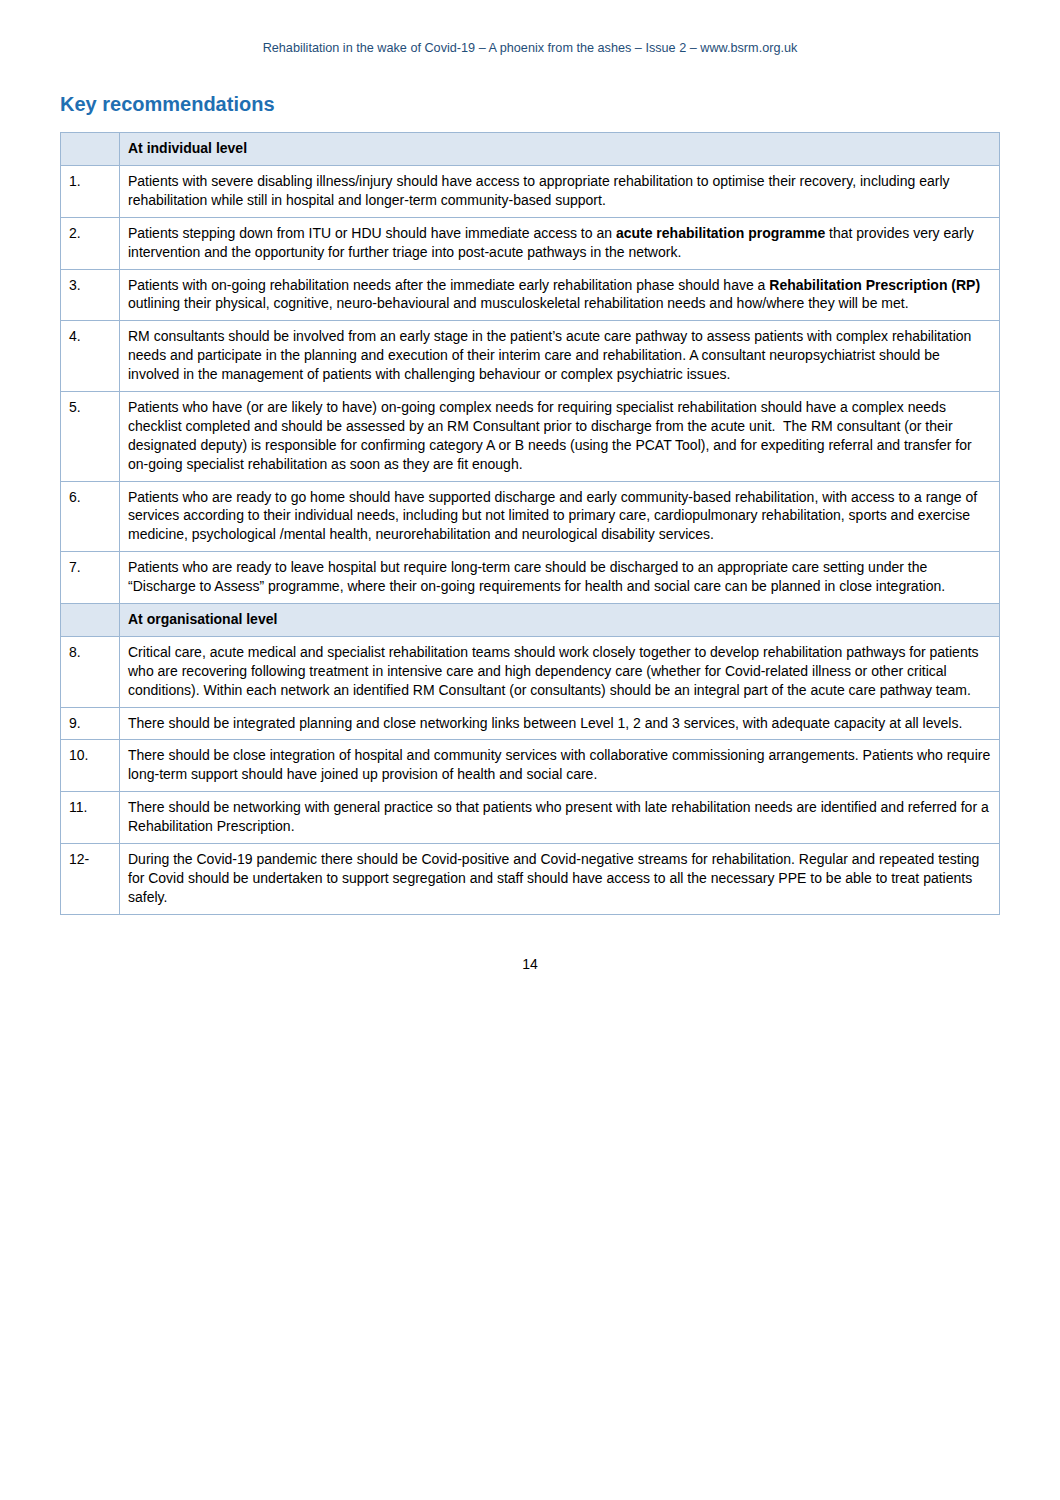Rehabilitation in the wake of Covid-19 – A phoenix from the ashes – Issue 2 – www.bsrm.org.uk
Key recommendations
| | At individual level |
| 1. | Patients with severe disabling illness/injury should have access to appropriate rehabilitation to optimise their recovery, including early rehabilitation while still in hospital and longer-term community-based support. |
| 2. | Patients stepping down from ITU or HDU should have immediate access to an acute rehabilitation programme that provides very early intervention and the opportunity for further triage into post-acute pathways in the network. |
| 3. | Patients with on-going rehabilitation needs after the immediate early rehabilitation phase should have a Rehabilitation Prescription (RP) outlining their physical, cognitive, neuro-behavioural and musculoskeletal rehabilitation needs and how/where they will be met. |
| 4. | RM consultants should be involved from an early stage in the patient’s acute care pathway to assess patients with complex rehabilitation needs and participate in the planning and execution of their interim care and rehabilitation. A consultant neuropsychiatrist should be involved in the management of patients with challenging behaviour or complex psychiatric issues. |
| 5. | Patients who have (or are likely to have) on-going complex needs for requiring specialist rehabilitation should have a complex needs checklist completed and should be assessed by an RM Consultant prior to discharge from the acute unit. The RM consultant (or their designated deputy) is responsible for confirming category A or B needs (using the PCAT Tool), and for expediting referral and transfer for on-going specialist rehabilitation as soon as they are fit enough. |
| 6. | Patients who are ready to go home should have supported discharge and early community-based rehabilitation, with access to a range of services according to their individual needs, including but not limited to primary care, cardiopulmonary rehabilitation, sports and exercise medicine, psychological /mental health, neurorehabilitation and neurological disability services. |
| 7. | Patients who are ready to leave hospital but require long-term care should be discharged to an appropriate care setting under the “Discharge to Assess” programme, where their on-going requirements for health and social care can be planned in close integration. |
| | At organisational level |
| 8. | Critical care, acute medical and specialist rehabilitation teams should work closely together to develop rehabilitation pathways for patients who are recovering following treatment in intensive care and high dependency care (whether for Covid-related illness or other critical conditions). Within each network an identified RM Consultant (or consultants) should be an integral part of the acute care pathway team. |
| 9. | There should be integrated planning and close networking links between Level 1, 2 and 3 services, with adequate capacity at all levels. |
| 10. | There should be close integration of hospital and community services with collaborative commissioning arrangements. Patients who require long-term support should have joined up provision of health and social care. |
| 11. | There should be networking with general practice so that patients who present with late rehabilitation needs are identified and referred for a Rehabilitation Prescription. |
| 12- | During the Covid-19 pandemic there should be Covid-positive and Covid-negative streams for rehabilitation. Regular and repeated testing for Covid should be undertaken to support segregation and staff should have access to all the necessary PPE to be able to treat patients safely. |
14